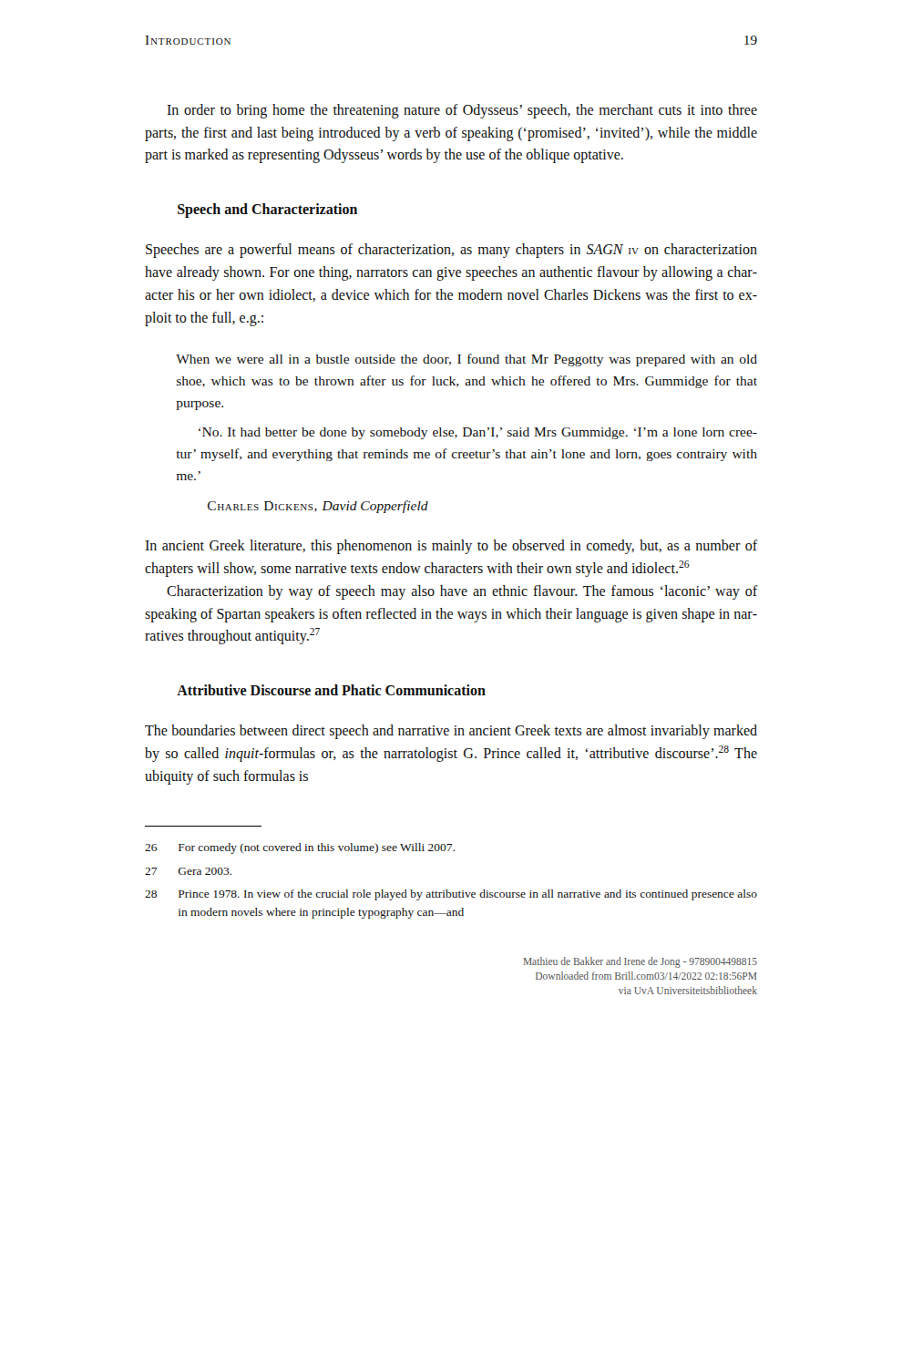Introduction 19
In order to bring home the threatening nature of Odysseus’ speech, the merchant cuts it into three parts, the first and last being introduced by a verb of speaking (‘promised’, ‘invited’), while the middle part is marked as representing Odysseus’ words by the use of the oblique optative.
Speech and Characterization
Speeches are a powerful means of characterization, as many chapters in SAGN iv on characterization have already shown. For one thing, narrators can give speeches an authentic flavour by allowing a character his or her own idiolect, a device which for the modern novel Charles Dickens was the first to exploit to the full, e.g.:
When we were all in a bustle outside the door, I found that Mr Peggotty was prepared with an old shoe, which was to be thrown after us for luck, and which he offered to Mrs. Gummidge for that purpose.
‘No. It had better be done by somebody else, Dan’I,’ said Mrs Gummidge. ‘I’m a lone lorn creetur’ myself, and everything that reminds me of creetur’s that ain’t lone and lorn, goes contrairy with me.’
Charles Dickens, David Copperfield
In ancient Greek literature, this phenomenon is mainly to be observed in comedy, but, as a number of chapters will show, some narrative texts endow characters with their own style and idiolect.26
Characterization by way of speech may also have an ethnic flavour. The famous ‘laconic’ way of speaking of Spartan speakers is often reflected in the ways in which their language is given shape in narratives throughout antiquity.27
Attributive Discourse and Phatic Communication
The boundaries between direct speech and narrative in ancient Greek texts are almost invariably marked by so called inquit-formulas or, as the narratologist G. Prince called it, ‘attributive discourse’.28 The ubiquity of such formulas is
26 For comedy (not covered in this volume) see Willi 2007.
27 Gera 2003.
28 Prince 1978. In view of the crucial role played by attributive discourse in all narrative and its continued presence also in modern novels where in principle typography can—and
Mathieu de Bakker and Irene de Jong - 9789004498815
Downloaded from Brill.com03/14/2022 02:18:56PM
via UvA Universiteitsbibliotheek